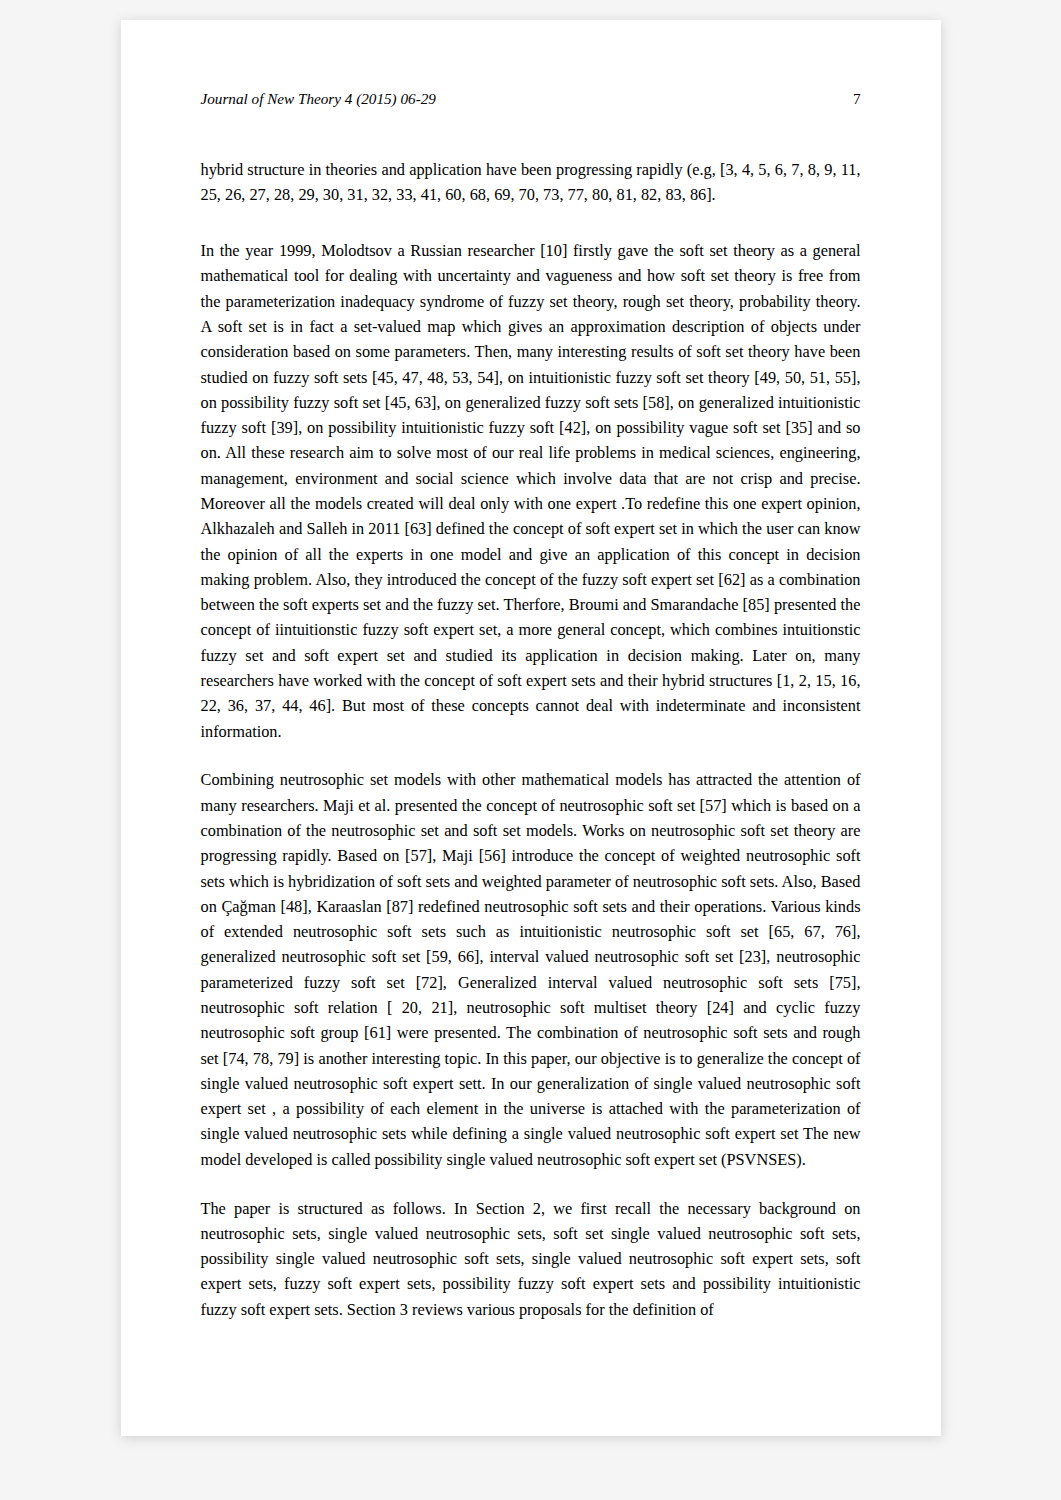Journal of New Theory 4 (2015) 06-29 7
hybrid structure in theories and application have been progressing rapidly (e.g, [3, 4, 5, 6, 7, 8, 9, 11, 25, 26, 27, 28, 29, 30, 31, 32, 33, 41, 60, 68, 69, 70, 73, 77, 80, 81, 82, 83, 86].
In the year 1999, Molodtsov a Russian researcher [10] firstly gave the soft set theory as a general mathematical tool for dealing with uncertainty and vagueness and how soft set theory is free from the parameterization inadequacy syndrome of fuzzy set theory, rough set theory, probability theory. A soft set is in fact a set-valued map which gives an approximation description of objects under consideration based on some parameters. Then, many interesting results of soft set theory have been studied on fuzzy soft sets [45, 47, 48, 53, 54], on intuitionistic fuzzy soft set theory [49, 50, 51, 55], on possibility fuzzy soft set [45, 63], on generalized fuzzy soft sets [58], on generalized intuitionistic fuzzy soft [39], on possibility intuitionistic fuzzy soft [42], on possibility vague soft set [35] and so on. All these research aim to solve most of our real life problems in medical sciences, engineering, management, environment and social science which involve data that are not crisp and precise. Moreover all the models created will deal only with one expert .To redefine this one expert opinion, Alkhazaleh and Salleh in 2011 [63] defined the concept of soft expert set in which the user can know the opinion of all the experts in one model and give an application of this concept in decision making problem. Also, they introduced the concept of the fuzzy soft expert set [62] as a combination between the soft experts set and the fuzzy set. Therfore, Broumi and Smarandache [85] presented the concept of iintuitionstic fuzzy soft expert set, a more general concept, which combines intuitionstic fuzzy set and soft expert set and studied its application in decision making. Later on, many researchers have worked with the concept of soft expert sets and their hybrid structures [1, 2, 15, 16, 22, 36, 37, 44, 46]. But most of these concepts cannot deal with indeterminate and inconsistent information.
Combining neutrosophic set models with other mathematical models has attracted the attention of many researchers. Maji et al. presented the concept of neutrosophic soft set [57] which is based on a combination of the neutrosophic set and soft set models. Works on neutrosophic soft set theory are progressing rapidly. Based on [57], Maji [56] introduce the concept of weighted neutrosophic soft sets which is hybridization of soft sets and weighted parameter of neutrosophic soft sets. Also, Based on Çağman [48], Karaaslan [87] redefined neutrosophic soft sets and their operations. Various kinds of extended neutrosophic soft sets such as intuitionistic neutrosophic soft set [65, 67, 76], generalized neutrosophic soft set [59, 66], interval valued neutrosophic soft set [23], neutrosophic parameterized fuzzy soft set [72], Generalized interval valued neutrosophic soft sets [75], neutrosophic soft relation [ 20, 21], neutrosophic soft multiset theory [24] and cyclic fuzzy neutrosophic soft group [61] were presented. The combination of neutrosophic soft sets and rough set [74, 78, 79] is another interesting topic. In this paper, our objective is to generalize the concept of single valued neutrosophic soft expert sett. In our generalization of single valued neutrosophic soft expert set , a possibility of each element in the universe is attached with the parameterization of single valued neutrosophic sets while defining a single valued neutrosophic soft expert set The new model developed is called possibility single valued neutrosophic soft expert set (PSVNSES).
The paper is structured as follows. In Section 2, we first recall the necessary background on neutrosophic sets, single valued neutrosophic sets, soft set single valued neutrosophic soft sets, possibility single valued neutrosophic soft sets, single valued neutrosophic soft expert sets, soft expert sets, fuzzy soft expert sets, possibility fuzzy soft expert sets and possibility intuitionistic fuzzy soft expert sets. Section 3 reviews various proposals for the definition of